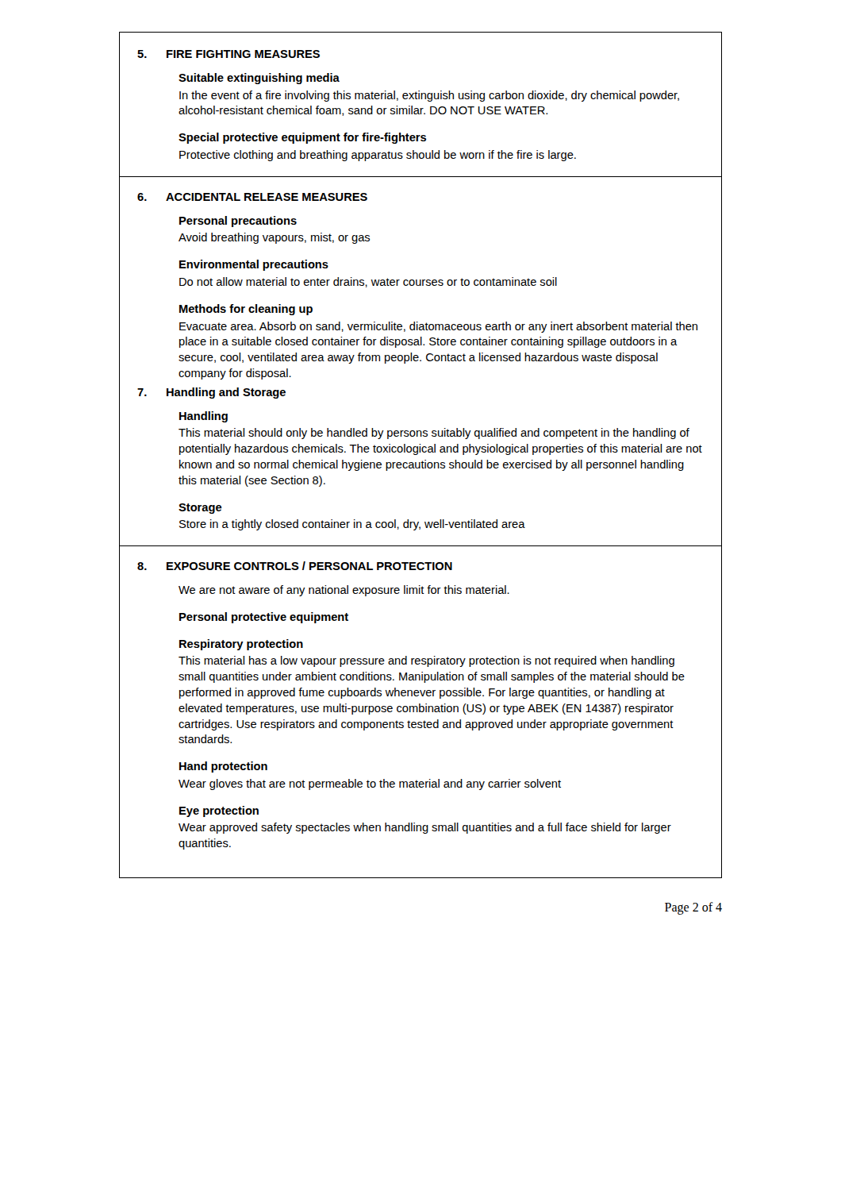5. FIRE FIGHTING MEASURES
Suitable extinguishing media
In the event of a fire involving this material, extinguish using carbon dioxide, dry chemical powder, alcohol-resistant chemical foam, sand or similar. DO NOT USE WATER.
Special protective equipment for fire-fighters
Protective clothing and breathing apparatus should be worn if the fire is large.
6. ACCIDENTAL RELEASE MEASURES
Personal precautions
Avoid breathing vapours, mist, or gas
Environmental precautions
Do not allow material to enter drains, water courses or to contaminate soil
Methods for cleaning up
Evacuate area. Absorb on sand, vermiculite, diatomaceous earth or any inert absorbent material then place in a suitable closed container for disposal. Store container containing spillage outdoors in a secure, cool, ventilated area away from people. Contact a licensed hazardous waste disposal company for disposal.
7. Handling and Storage
Handling
This material should only be handled by persons suitably qualified and competent in the handling of potentially hazardous chemicals. The toxicological and physiological properties of this material are not known and so normal chemical hygiene precautions should be exercised by all personnel handling this material (see Section 8).
Storage
Store in a tightly closed container in a cool, dry, well-ventilated area
8. EXPOSURE CONTROLS / PERSONAL PROTECTION
We are not aware of any national exposure limit for this material.
Personal protective equipment
Respiratory protection
This material has a low vapour pressure and respiratory protection is not required when handling small quantities under ambient conditions. Manipulation of small samples of the material should be performed in approved fume cupboards whenever possible. For large quantities, or handling at elevated temperatures, use multi-purpose combination (US) or type ABEK (EN 14387) respirator cartridges. Use respirators and components tested and approved under appropriate government standards.
Hand protection
Wear gloves that are not permeable to the material and any carrier solvent
Eye protection
Wear approved safety spectacles when handling small quantities and a full face shield for larger quantities.
Page 2 of 4